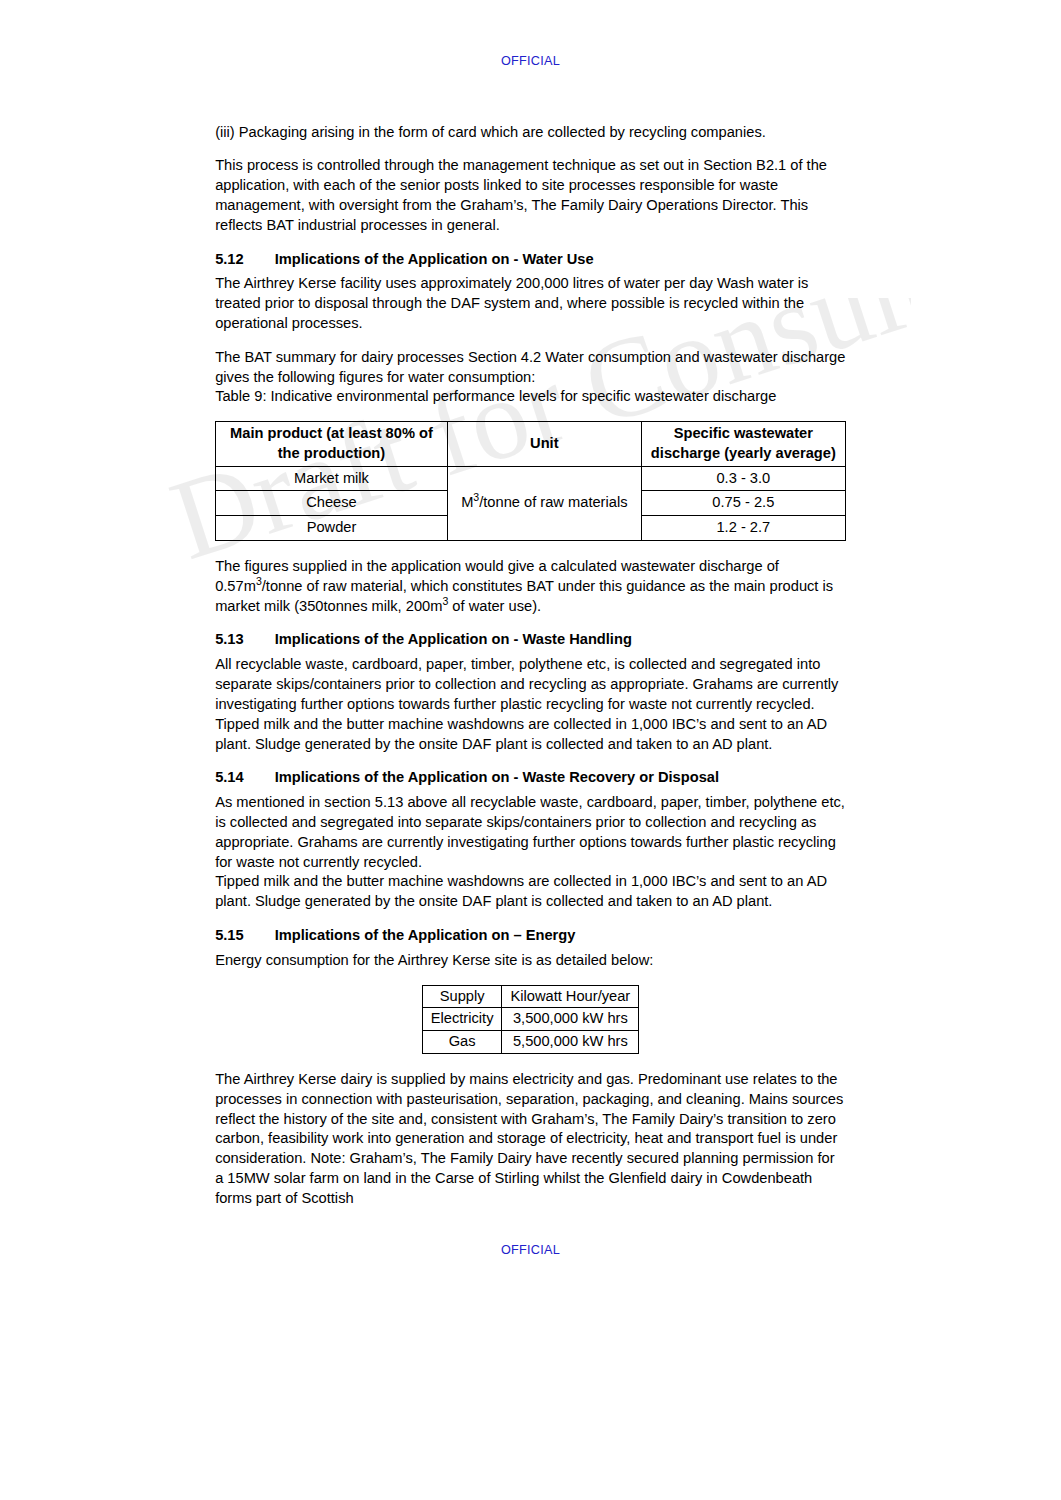OFFICIAL
Draft for Consultation
(iii) Packaging arising in the form of card which are collected by recycling companies.
This process is controlled through the management technique as set out in Section B2.1 of the application, with each of the senior posts linked to site processes responsible for waste management, with oversight from the Graham’s, The Family Dairy Operations Director. This reflects BAT industrial processes in general.
5.12 Implications of the Application on - Water Use
The Airthrey Kerse facility uses approximately 200,000 litres of water per day Wash water is treated prior to disposal through the DAF system and, where possible is recycled within the operational processes.
The BAT summary for dairy processes Section 4.2 Water consumption and wastewater discharge gives the following figures for water consumption:
Table 9: Indicative environmental performance levels for specific wastewater discharge
| Main product (at least 80% of the production) | Unit | Specific wastewater discharge (yearly average) |
| --- | --- | --- |
| Market milk | M 3 /tonne of raw materials | 0.3 - 3.0 |
| Cheese | 0.75 - 2.5 |
| Powder | 1.2 - 2.7 |
The figures supplied in the application would give a calculated wastewater discharge of 0.57m3/tonne of raw material, which constitutes BAT under this guidance as the main product is market milk (350tonnes milk, 200m3 of water use).
5.13 Implications of the Application on - Waste Handling
All recyclable waste, cardboard, paper, timber, polythene etc, is collected and segregated into separate skips/containers prior to collection and recycling as appropriate. Grahams are currently investigating further options towards further plastic recycling for waste not currently recycled. Tipped milk and the butter machine washdowns are collected in 1,000 IBC’s and sent to an AD plant. Sludge generated by the onsite DAF plant is collected and taken to an AD plant.
5.14 Implications of the Application on - Waste Recovery or Disposal
As mentioned in section 5.13 above all recyclable waste, cardboard, paper, timber, polythene etc, is collected and segregated into separate skips/containers prior to collection and recycling as appropriate. Grahams are currently investigating further options towards further plastic recycling for waste not currently recycled.
Tipped milk and the butter machine washdowns are collected in 1,000 IBC’s and sent to an AD plant. Sludge generated by the onsite DAF plant is collected and taken to an AD plant.
5.15 Implications of the Application on – Energy
Energy consumption for the Airthrey Kerse site is as detailed below:
| Supply | Kilowatt Hour/year |
| Electricity | 3,500,000 kW hrs |
| Gas | 5,500,000 kW hrs |
The Airthrey Kerse dairy is supplied by mains electricity and gas. Predominant use relates to the processes in connection with pasteurisation, separation, packaging, and cleaning. Mains sources reflect the history of the site and, consistent with Graham’s, The Family Dairy’s transition to zero carbon, feasibility work into generation and storage of electricity, heat and transport fuel is under consideration. Note: Graham’s, The Family Dairy have recently secured planning permission for a 15MW solar farm on land in the Carse of Stirling whilst the Glenfield dairy in Cowdenbeath forms part of Scottish
OFFICIAL